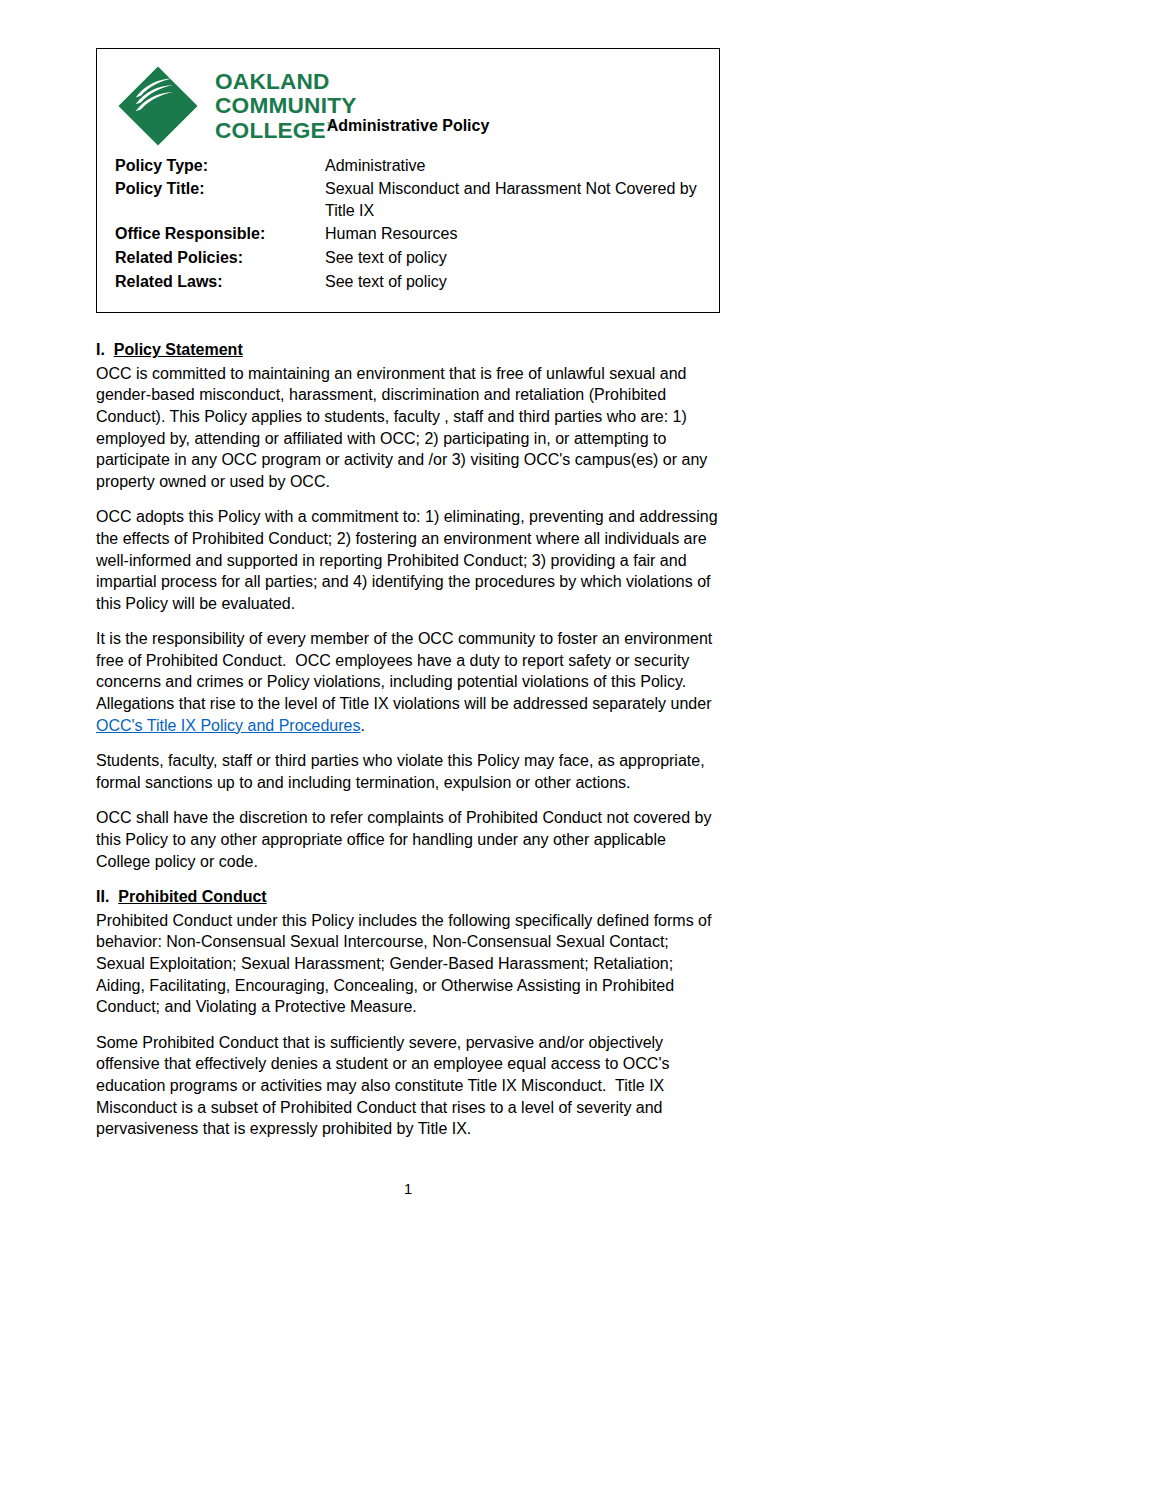Oakland Community College logo
OAKLAND
COMMUNITY
COLLEGE™
Administrative Policy
| Policy Type: | Administrative |
| Policy Title: | Sexual Misconduct and Harassment Not Covered by Title IX |
| Office Responsible: | Human Resources |
| Related Policies: | See text of policy |
| Related Laws: | See text of policy |
I. Policy Statement
OCC is committed to maintaining an environment that is free of unlawful sexual and gender-based misconduct, harassment, discrimination and retaliation (Prohibited Conduct). This Policy applies to students, faculty , staff and third parties who are: 1) employed by, attending or affiliated with OCC; 2) participating in, or attempting to participate in any OCC program or activity and /or 3) visiting OCC's campus(es) or any property owned or used by OCC.
OCC adopts this Policy with a commitment to: 1) eliminating, preventing and addressing the effects of Prohibited Conduct; 2) fostering an environment where all individuals are well-informed and supported in reporting Prohibited Conduct; 3) providing a fair and impartial process for all parties; and 4) identifying the procedures by which violations of this Policy will be evaluated.
It is the responsibility of every member of the OCC community to foster an environment free of Prohibited Conduct. OCC employees have a duty to report safety or security concerns and crimes or Policy violations, including potential violations of this Policy. Allegations that rise to the level of Title IX violations will be addressed separately under OCC's Title IX Policy and Procedures.
Students, faculty, staff or third parties who violate this Policy may face, as appropriate, formal sanctions up to and including termination, expulsion or other actions.
OCC shall have the discretion to refer complaints of Prohibited Conduct not covered by this Policy to any other appropriate office for handling under any other applicable College policy or code.
II. Prohibited Conduct
Prohibited Conduct under this Policy includes the following specifically defined forms of behavior: Non-Consensual Sexual Intercourse, Non-Consensual Sexual Contact; Sexual Exploitation; Sexual Harassment; Gender-Based Harassment; Retaliation; Aiding, Facilitating, Encouraging, Concealing, or Otherwise Assisting in Prohibited Conduct; and Violating a Protective Measure.
Some Prohibited Conduct that is sufficiently severe, pervasive and/or objectively offensive that effectively denies a student or an employee equal access to OCC's education programs or activities may also constitute Title IX Misconduct. Title IX Misconduct is a subset of Prohibited Conduct that rises to a level of severity and pervasiveness that is expressly prohibited by Title IX.
1